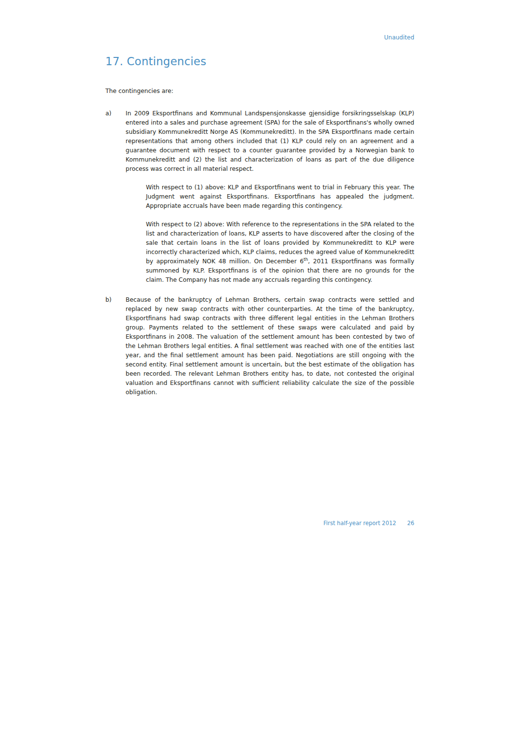Unaudited
17. Contingencies
The contingencies are:
a)
In 2009 Eksportfinans and Kommunal Landspensjonskasse gjensidige forsikringsselskap (KLP) entered into a sales and purchase agreement (SPA) for the sale of Eksportfinans's wholly owned subsidiary Kommunekreditt Norge AS (Kommunekreditt). In the SPA Eksportfinans made certain representations that among others included that (1) KLP could rely on an agreement and a guarantee document with respect to a counter guarantee provided by a Norwegian bank to Kommunekreditt and (2) the list and characterization of loans as part of the due diligence process was correct in all material respect.
With respect to (1) above: KLP and Eksportfinans went to trial in February this year. The Judgment went against Eksportfinans. Eksportfinans has appealed the judgment. Appropriate accruals have been made regarding this contingency.
With respect to (2) above: With reference to the representations in the SPA related to the list and characterization of loans, KLP asserts to have discovered after the closing of the sale that certain loans in the list of loans provided by Kommunekreditt to KLP were incorrectly characterized which, KLP claims, reduces the agreed value of Kommunekreditt by approximately NOK 48 million. On December 6th, 2011 Eksportfinans was formally summoned by KLP. Eksportfinans is of the opinion that there are no grounds for the claim. The Company has not made any accruals regarding this contingency.
b)
Because of the bankruptcy of Lehman Brothers, certain swap contracts were settled and replaced by new swap contracts with other counterparties. At the time of the bankruptcy, Eksportfinans had swap contracts with three different legal entities in the Lehman Brothers group. Payments related to the settlement of these swaps were calculated and paid by Eksportfinans in 2008. The valuation of the settlement amount has been contested by two of the Lehman Brothers legal entities. A final settlement was reached with one of the entities last year, and the final settlement amount has been paid. Negotiations are still ongoing with the second entity. Final settlement amount is uncertain, but the best estimate of the obligation has been recorded. The relevant Lehman Brothers entity has, to date, not contested the original valuation and Eksportfinans cannot with sufficient reliability calculate the size of the possible obligation.
First half-year report 201226